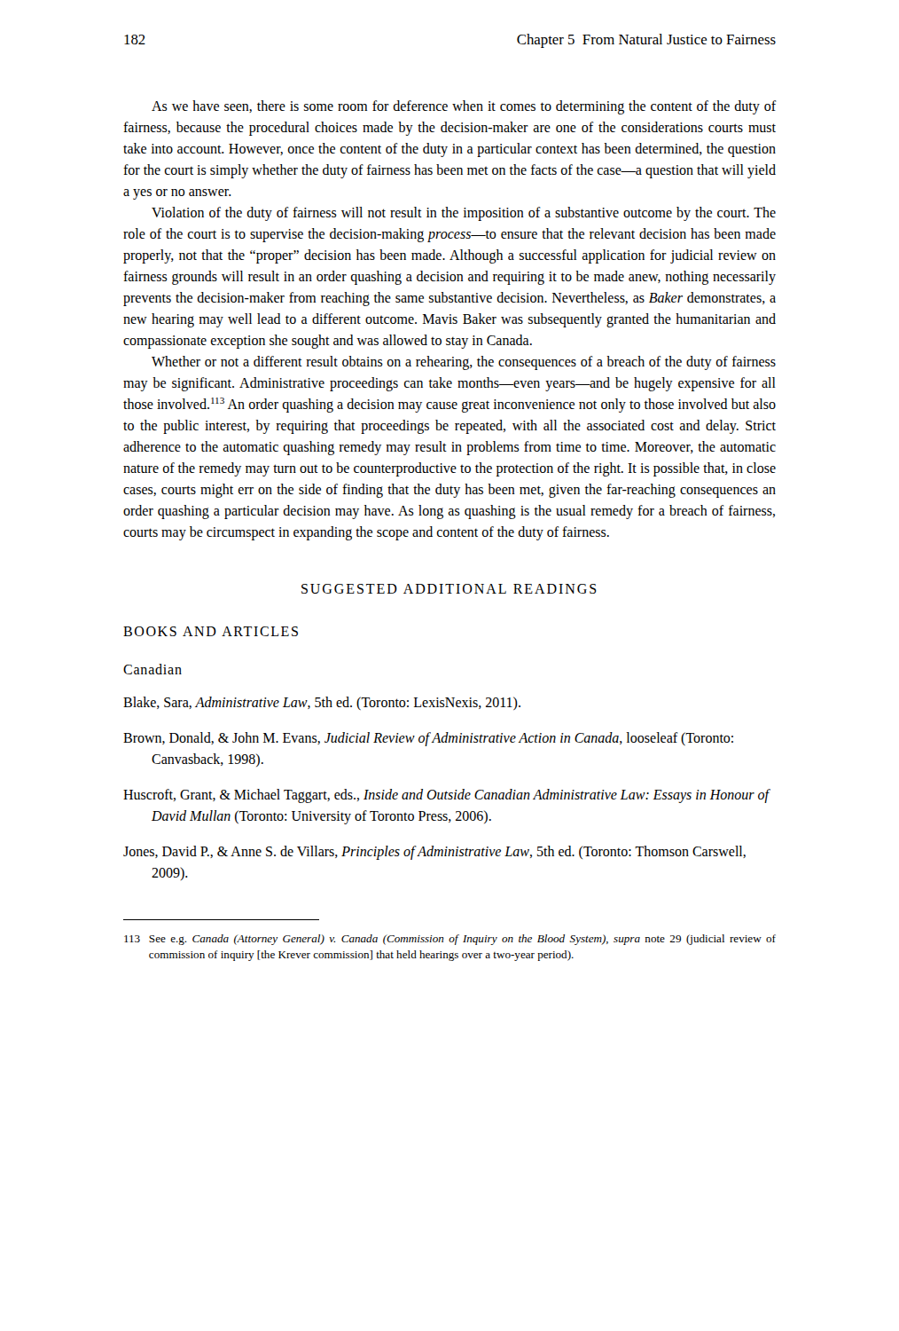182 Chapter 5 From Natural Justice to Fairness
As we have seen, there is some room for deference when it comes to determining the content of the duty of fairness, because the procedural choices made by the decision-maker are one of the considerations courts must take into account. However, once the content of the duty in a particular context has been determined, the question for the court is simply whether the duty of fairness has been met on the facts of the case—a question that will yield a yes or no answer.
Violation of the duty of fairness will not result in the imposition of a substantive outcome by the court. The role of the court is to supervise the decision-making process—to ensure that the relevant decision has been made properly, not that the “proper” decision has been made. Although a successful application for judicial review on fairness grounds will result in an order quashing a decision and requiring it to be made anew, nothing necessarily prevents the decision-maker from reaching the same substantive decision. Nevertheless, as Baker demonstrates, a new hearing may well lead to a different outcome. Mavis Baker was subsequently granted the humanitarian and compassionate exception she sought and was allowed to stay in Canada.
Whether or not a different result obtains on a rehearing, the consequences of a breach of the duty of fairness may be significant. Administrative proceedings can take months—even years—and be hugely expensive for all those involved.113 An order quashing a decision may cause great inconvenience not only to those involved but also to the public interest, by requiring that proceedings be repeated, with all the associated cost and delay. Strict adherence to the automatic quashing remedy may result in problems from time to time. Moreover, the automatic nature of the remedy may turn out to be counterproductive to the protection of the right. It is possible that, in close cases, courts might err on the side of finding that the duty has been met, given the far-reaching consequences an order quashing a particular decision may have. As long as quashing is the usual remedy for a breach of fairness, courts may be circumspect in expanding the scope and content of the duty of fairness.
Suggested Additional Readings
Books and Articles
Canadian
Blake, Sara, Administrative Law, 5th ed. (Toronto: LexisNexis, 2011).
Brown, Donald, & John M. Evans, Judicial Review of Administrative Action in Canada, looseleaf (Toronto: Canvasback, 1998).
Huscroft, Grant, & Michael Taggart, eds., Inside and Outside Canadian Administrative Law: Essays in Honour of David Mullan (Toronto: University of Toronto Press, 2006).
Jones, David P., & Anne S. de Villars, Principles of Administrative Law, 5th ed. (Toronto: Thomson Carswell, 2009).
See e.g. Canada (Attorney General) v. Canada (Commission of Inquiry on the Blood System), supra note 29 (judicial review of commission of inquiry [the Krever commission] that held hearings over a two-year period).